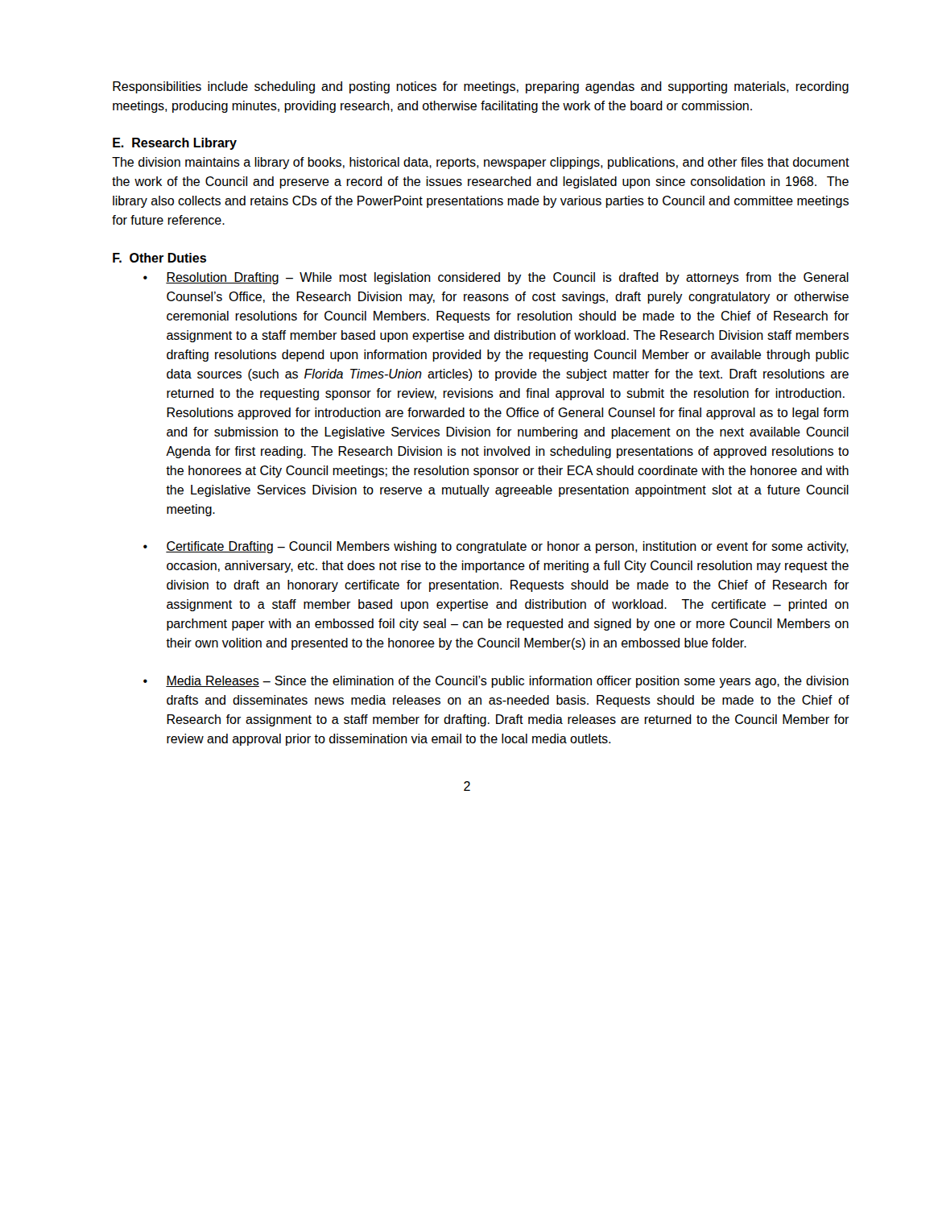Responsibilities include scheduling and posting notices for meetings, preparing agendas and supporting materials, recording meetings, producing minutes, providing research, and otherwise facilitating the work of the board or commission.
E. Research Library
The division maintains a library of books, historical data, reports, newspaper clippings, publications, and other files that document the work of the Council and preserve a record of the issues researched and legislated upon since consolidation in 1968. The library also collects and retains CDs of the PowerPoint presentations made by various parties to Council and committee meetings for future reference.
F. Other Duties
Resolution Drafting – While most legislation considered by the Council is drafted by attorneys from the General Counsel’s Office, the Research Division may, for reasons of cost savings, draft purely congratulatory or otherwise ceremonial resolutions for Council Members. Requests for resolution should be made to the Chief of Research for assignment to a staff member based upon expertise and distribution of workload. The Research Division staff members drafting resolutions depend upon information provided by the requesting Council Member or available through public data sources (such as Florida Times-Union articles) to provide the subject matter for the text. Draft resolutions are returned to the requesting sponsor for review, revisions and final approval to submit the resolution for introduction. Resolutions approved for introduction are forwarded to the Office of General Counsel for final approval as to legal form and for submission to the Legislative Services Division for numbering and placement on the next available Council Agenda for first reading. The Research Division is not involved in scheduling presentations of approved resolutions to the honorees at City Council meetings; the resolution sponsor or their ECA should coordinate with the honoree and with the Legislative Services Division to reserve a mutually agreeable presentation appointment slot at a future Council meeting.
Certificate Drafting – Council Members wishing to congratulate or honor a person, institution or event for some activity, occasion, anniversary, etc. that does not rise to the importance of meriting a full City Council resolution may request the division to draft an honorary certificate for presentation. Requests should be made to the Chief of Research for assignment to a staff member based upon expertise and distribution of workload. The certificate – printed on parchment paper with an embossed foil city seal – can be requested and signed by one or more Council Members on their own volition and presented to the honoree by the Council Member(s) in an embossed blue folder.
Media Releases – Since the elimination of the Council’s public information officer position some years ago, the division drafts and disseminates news media releases on an as-needed basis. Requests should be made to the Chief of Research for assignment to a staff member for drafting. Draft media releases are returned to the Council Member for review and approval prior to dissemination via email to the local media outlets.
2